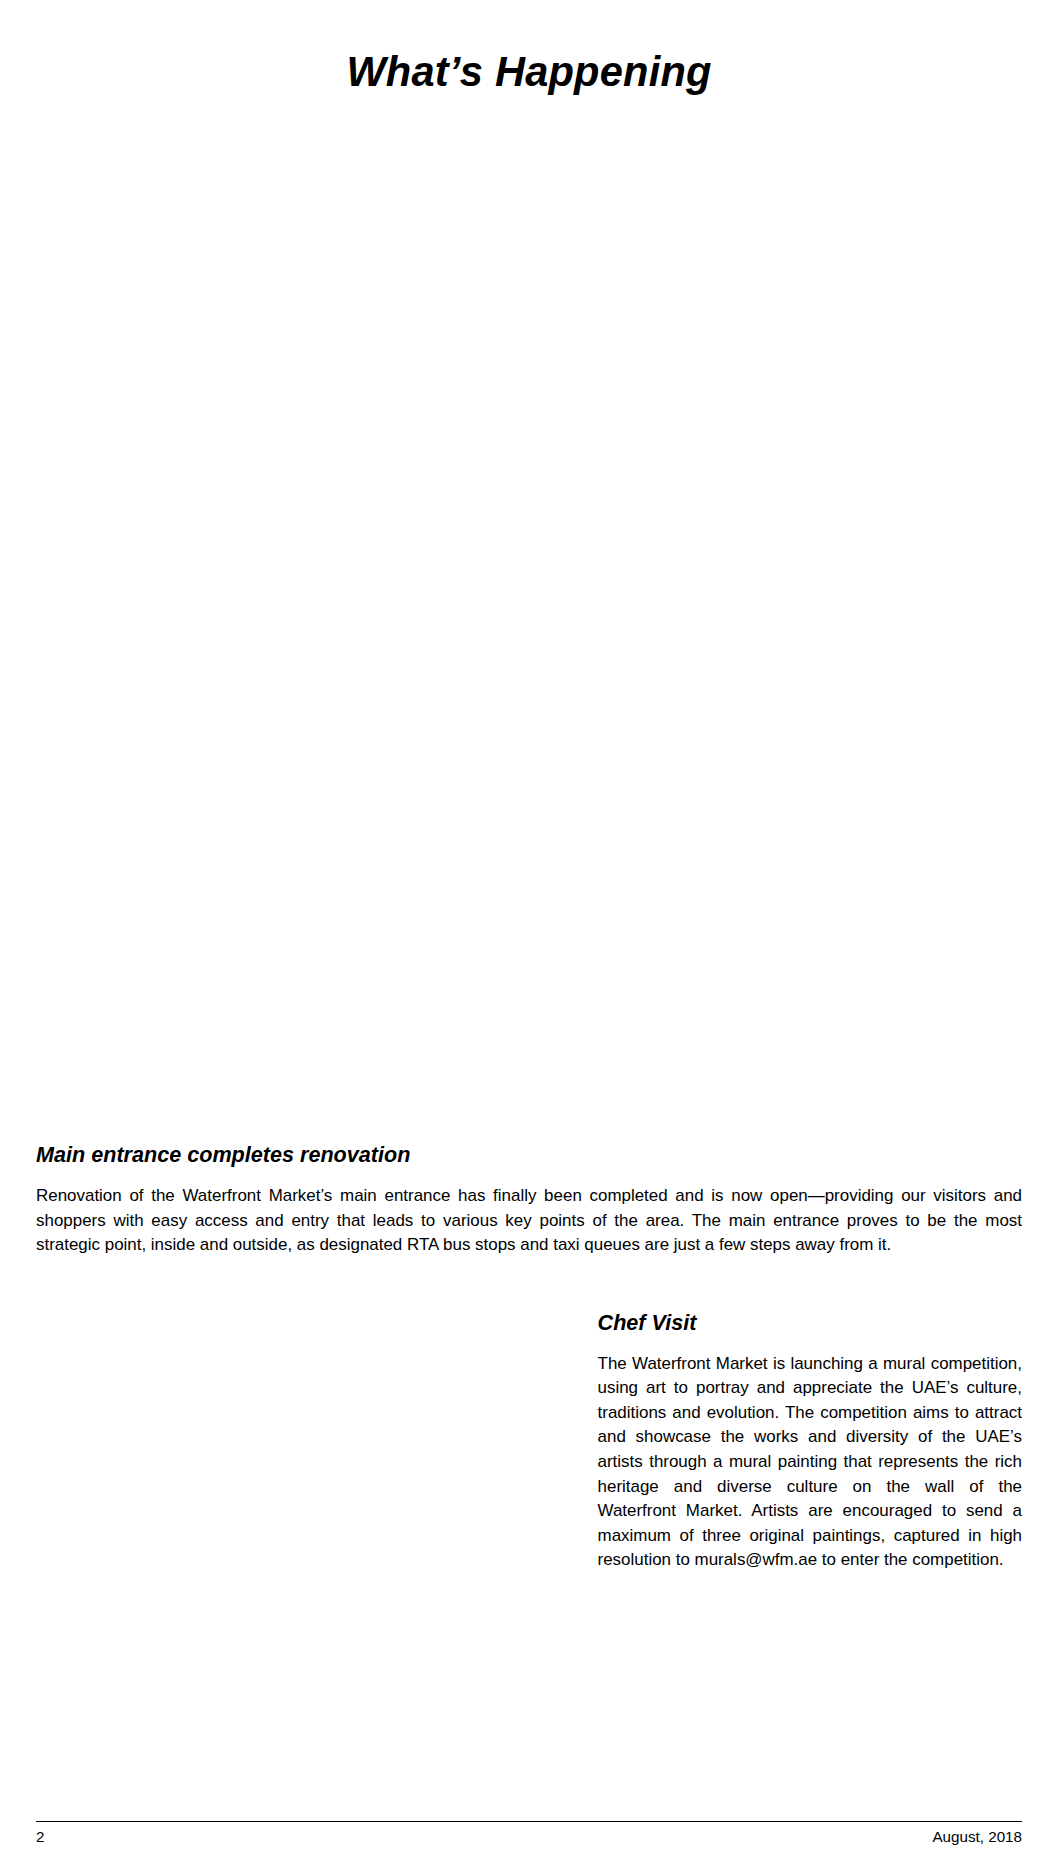What’s Happening
Main entrance completes renovation
Renovation of the Waterfront Market’s main entrance has finally been completed and is now open—providing our visitors and shoppers with easy access and entry that leads to various key points of the area. The main entrance proves to be the most strategic point, inside and outside, as designated RTA bus stops and taxi queues are just a few steps away from it.
Chef Visit
The Waterfront Market is launching a mural competition, using art to portray and appreciate the UAE’s culture, traditions and evolution. The competition aims to attract and showcase the works and diversity of the UAE’s artists through a mural painting that represents the rich heritage and diverse culture on the wall of the Waterfront Market. Artists are encouraged to send a maximum of three original paintings, captured in high resolution to murals@wfm.ae to enter the competition.
2 August, 2018